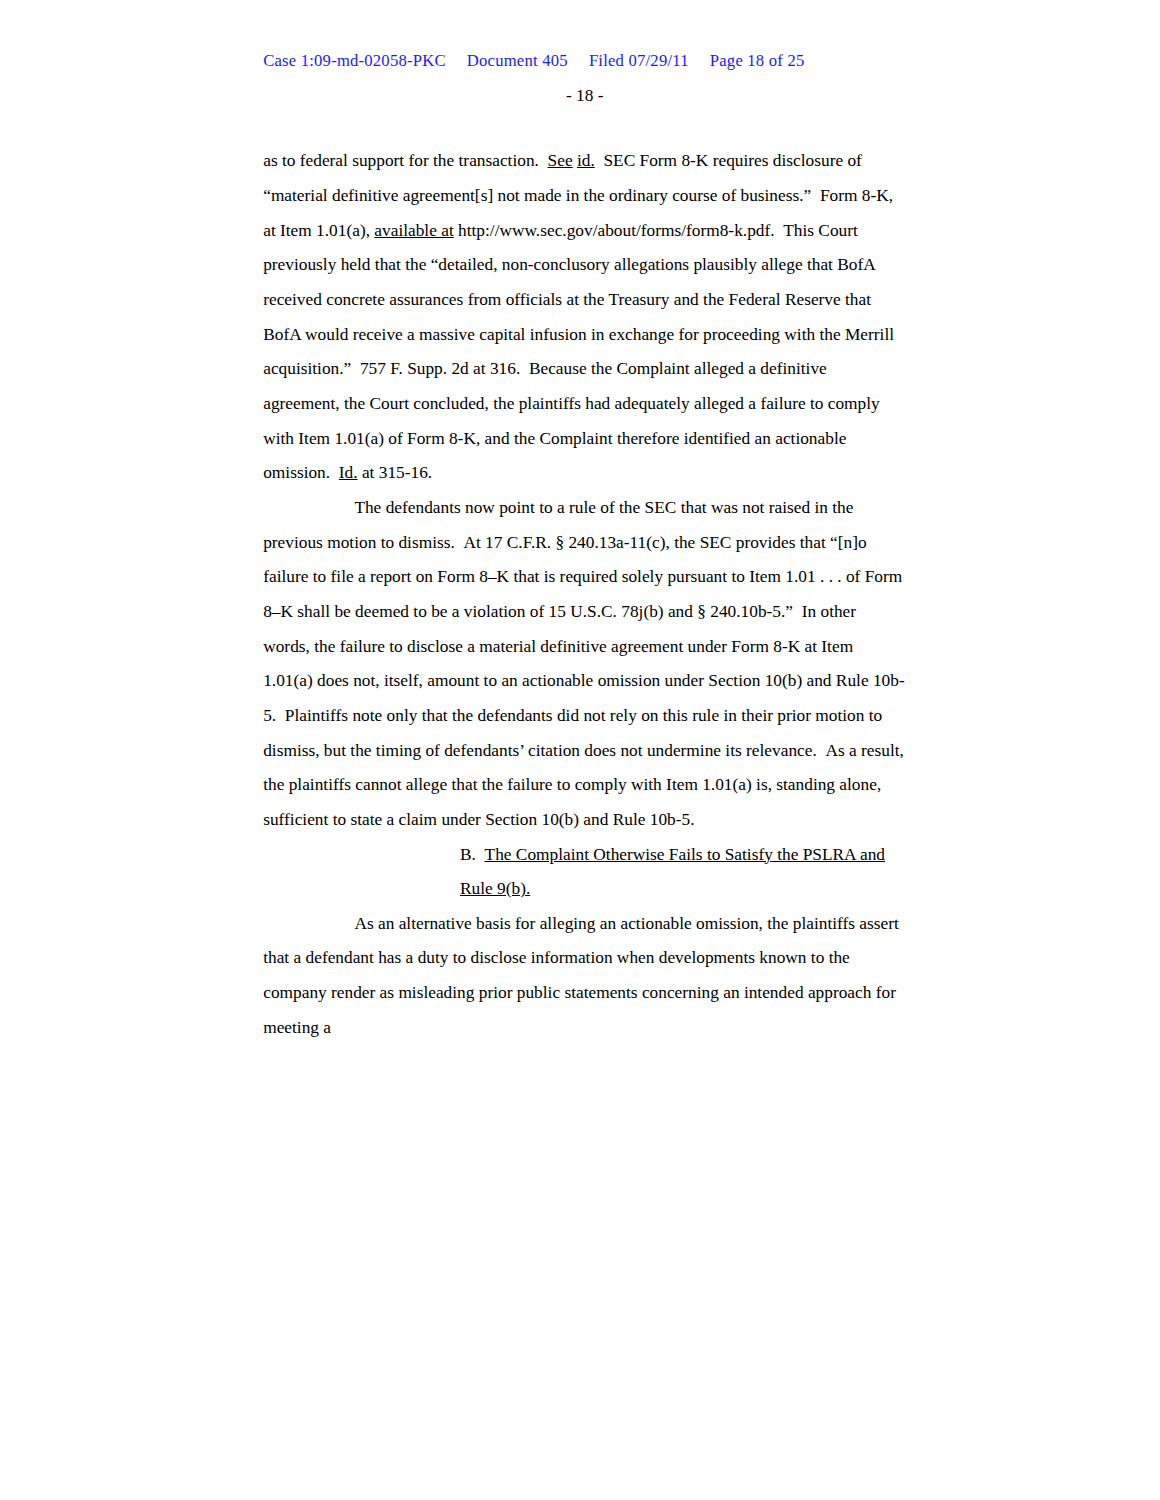Case 1:09-md-02058-PKC Document 405 Filed 07/29/11 Page 18 of 25
- 18 -
as to federal support for the transaction. See id. SEC Form 8-K requires disclosure of “material definitive agreement[s] not made in the ordinary course of business.” Form 8-K, at Item 1.01(a), available at http://www.sec.gov/about/forms/form8-k.pdf. This Court previously held that the “detailed, non-conclusory allegations plausibly allege that BofA received concrete assurances from officials at the Treasury and the Federal Reserve that BofA would receive a massive capital infusion in exchange for proceeding with the Merrill acquisition.” 757 F. Supp. 2d at 316. Because the Complaint alleged a definitive agreement, the Court concluded, the plaintiffs had adequately alleged a failure to comply with Item 1.01(a) of Form 8-K, and the Complaint therefore identified an actionable omission. Id. at 315-16.
The defendants now point to a rule of the SEC that was not raised in the previous motion to dismiss. At 17 C.F.R. § 240.13a-11(c), the SEC provides that “[n]o failure to file a report on Form 8–K that is required solely pursuant to Item 1.01 . . . of Form 8–K shall be deemed to be a violation of 15 U.S.C. 78j(b) and § 240.10b-5.” In other words, the failure to disclose a material definitive agreement under Form 8-K at Item 1.01(a) does not, itself, amount to an actionable omission under Section 10(b) and Rule 10b-5. Plaintiffs note only that the defendants did not rely on this rule in their prior motion to dismiss, but the timing of defendants’ citation does not undermine its relevance. As a result, the plaintiffs cannot allege that the failure to comply with Item 1.01(a) is, standing alone, sufficient to state a claim under Section 10(b) and Rule 10b-5.
B. The Complaint Otherwise Fails to Satisfy the PSLRA and Rule 9(b).
As an alternative basis for alleging an actionable omission, the plaintiffs assert that a defendant has a duty to disclose information when developments known to the company render as misleading prior public statements concerning an intended approach for meeting a